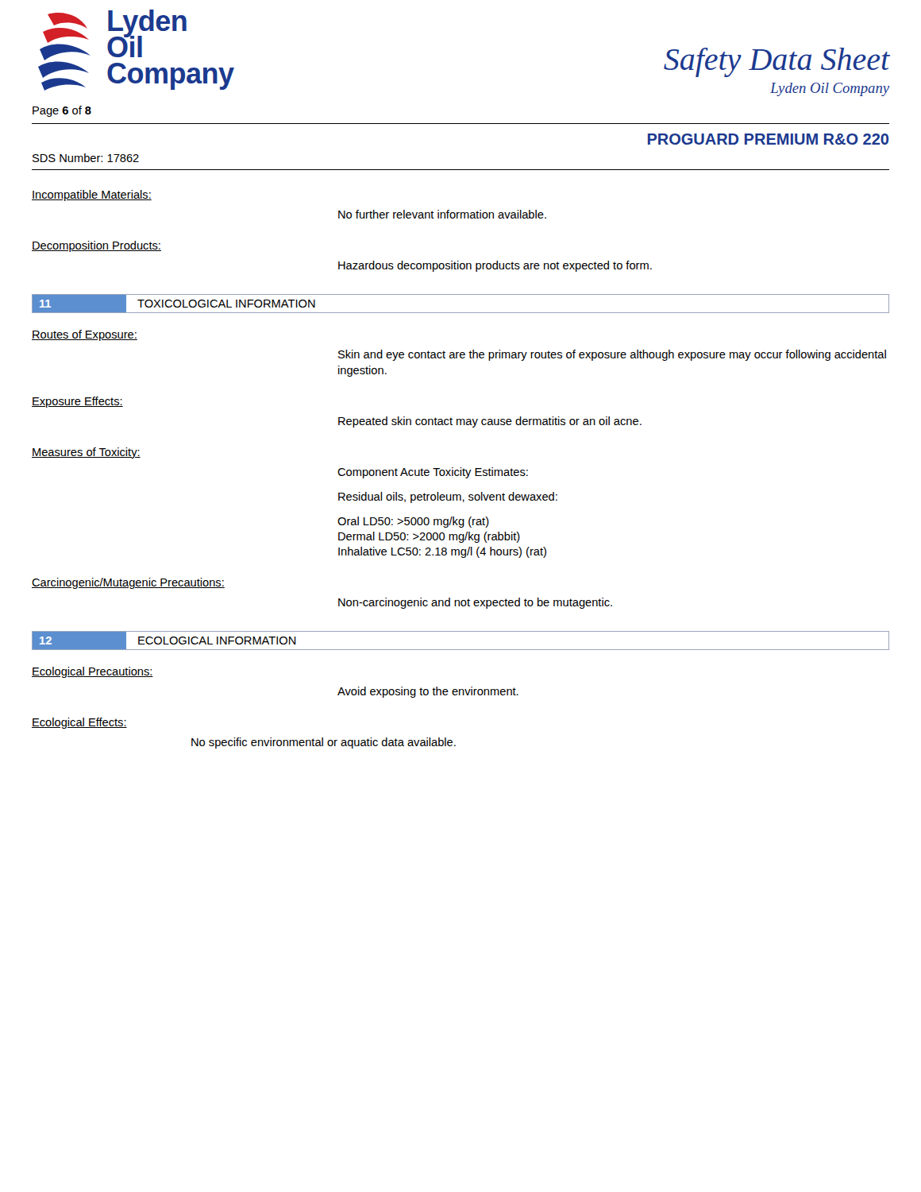Lyden
Oil
Company
Safety Data Sheet
Lyden Oil Company
Page 6 of 8
PROGUARD PREMIUM R&O 220
SDS Number: 17862
Incompatible Materials:
No further relevant information available.
Decomposition Products:
Hazardous decomposition products are not expected to form.
11
TOXICOLOGICAL INFORMATION
Routes of Exposure:
Skin and eye contact are the primary routes of exposure although exposure may occur following accidental ingestion.
Exposure Effects:
Repeated skin contact may cause dermatitis or an oil acne.
Measures of Toxicity:
Component Acute Toxicity Estimates:
Residual oils, petroleum, solvent dewaxed:
Oral LD50: >5000 mg/kg (rat)
Dermal LD50: >2000 mg/kg (rabbit)
Inhalative LC50: 2.18 mg/l (4 hours) (rat)
Carcinogenic/Mutagenic Precautions:
Non-carcinogenic and not expected to be mutagentic.
12
ECOLOGICAL INFORMATION
Ecological Precautions:
Avoid exposing to the environment.
Ecological Effects:
No specific environmental or aquatic data available.